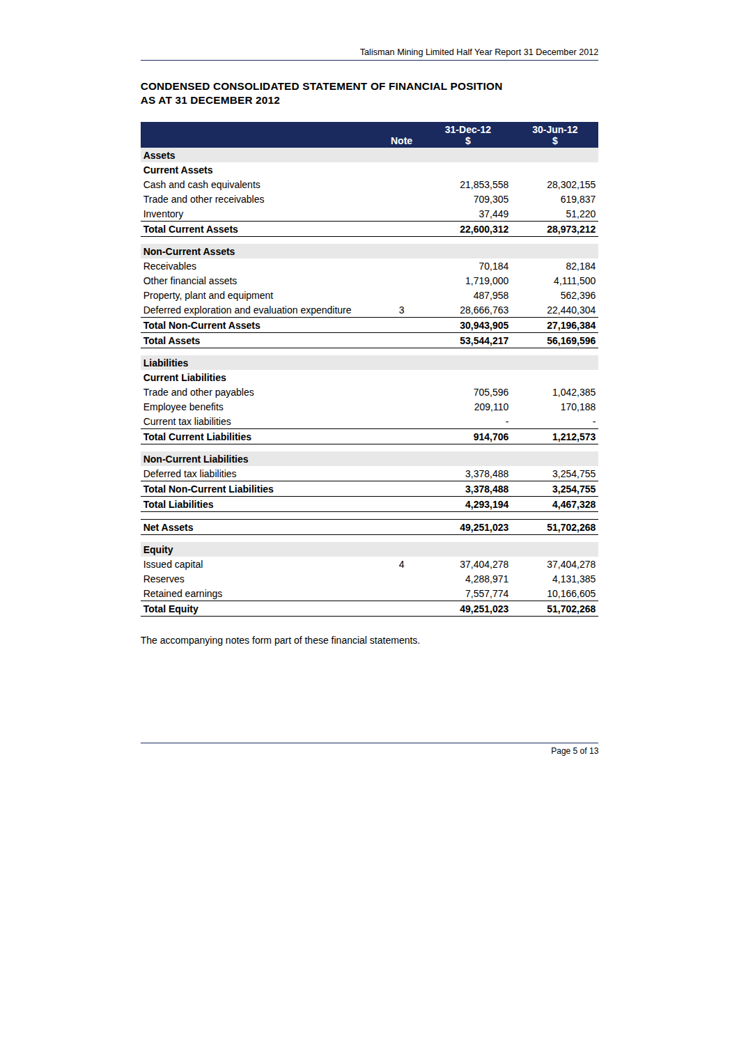Talisman Mining Limited Half Year Report 31 December 2012
CONDENSED CONSOLIDATED STATEMENT OF FINANCIAL POSITION
AS AT 31 DECEMBER 2012
| | Note | 31-Dec-12 $ | 30-Jun-12 $ |
| --- | --- | --- | --- |
| Assets | | | |
| Current Assets | | | |
| Cash and cash equivalents | | 21,853,558 | 28,302,155 |
| Trade and other receivables | | 709,305 | 619,837 |
| Inventory | | 37,449 | 51,220 |
| Total Current Assets | | 22,600,312 | 28,973,212 |
| Non-Current Assets | | | |
| Receivables | | 70,184 | 82,184 |
| Other financial assets | | 1,719,000 | 4,111,500 |
| Property, plant and equipment | | 487,958 | 562,396 |
| Deferred exploration and evaluation expenditure | 3 | 28,666,763 | 22,440,304 |
| Total Non-Current Assets | | 30,943,905 | 27,196,384 |
| Total Assets | | 53,544,217 | 56,169,596 |
| Liabilities | | | |
| Current Liabilities | | | |
| Trade and other payables | | 705,596 | 1,042,385 |
| Employee benefits | | 209,110 | 170,188 |
| Current tax liabilities | | - | - |
| Total Current Liabilities | | 914,706 | 1,212,573 |
| Non-Current Liabilities | | | |
| Deferred tax liabilities | | 3,378,488 | 3,254,755 |
| Total Non-Current Liabilities | | 3,378,488 | 3,254,755 |
| Total Liabilities | | 4,293,194 | 4,467,328 |
| Net Assets | | 49,251,023 | 51,702,268 |
| Equity | | | |
| Issued capital | 4 | 37,404,278 | 37,404,278 |
| Reserves | | 4,288,971 | 4,131,385 |
| Retained earnings | | 7,557,774 | 10,166,605 |
| Total Equity | | 49,251,023 | 51,702,268 |
The accompanying notes form part of these financial statements.
Page 5 of 13